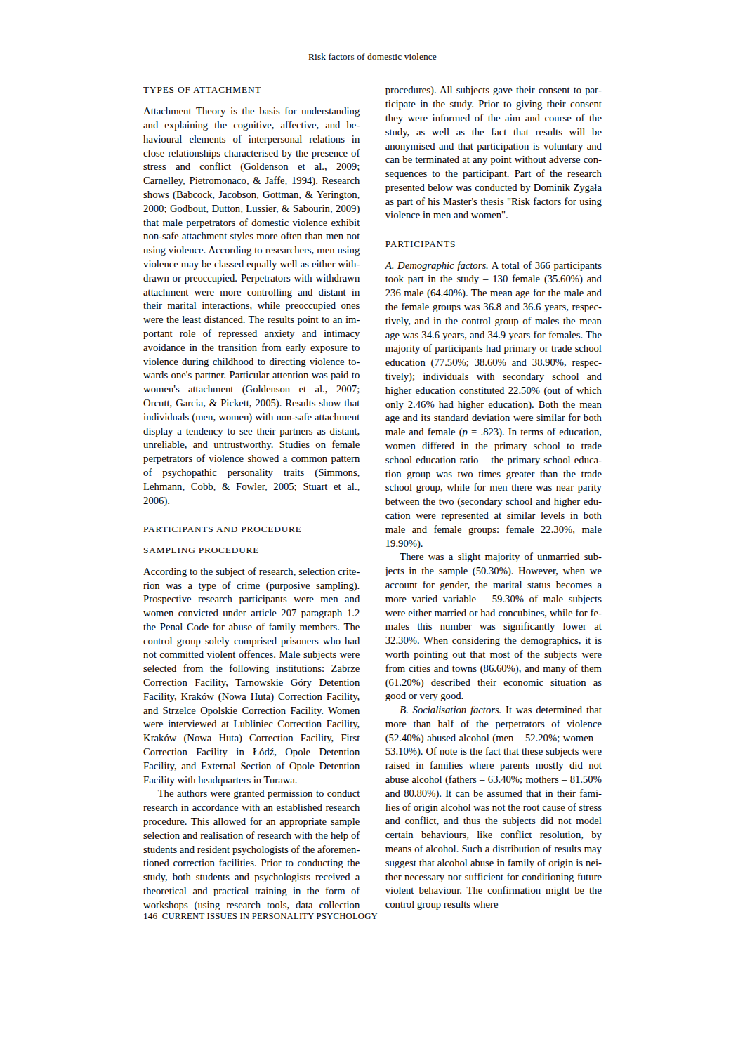Risk factors of domestic violence
Types of attachment
Attachment Theory is the basis for understanding and explaining the cognitive, affective, and behavioural elements of interpersonal relations in close relationships characterised by the presence of stress and conflict (Goldenson et al., 2009; Carnelley, Pietromonaco, & Jaffe, 1994). Research shows (Babcock, Jacobson, Gottman, & Yerington, 2000; Godbout, Dutton, Lussier, & Sabourin, 2009) that male perpetrators of domestic violence exhibit non-safe attachment styles more often than men not using violence. According to researchers, men using violence may be classed equally well as either withdrawn or preoccupied. Perpetrators with withdrawn attachment were more controlling and distant in their marital interactions, while preoccupied ones were the least distanced. The results point to an important role of repressed anxiety and intimacy avoidance in the transition from early exposure to violence during childhood to directing violence towards one's partner. Particular attention was paid to women's attachment (Goldenson et al., 2007; Orcutt, Garcia, & Pickett, 2005). Results show that individuals (men, women) with non-safe attachment display a tendency to see their partners as distant, unreliable, and untrustworthy. Studies on female perpetrators of violence showed a common pattern of psychopathic personality traits (Simmons, Lehmann, Cobb, & Fowler, 2005; Stuart et al., 2006).
Participants and procedure
Sampling procedure
According to the subject of research, selection criterion was a type of crime (purposive sampling). Prospective research participants were men and women convicted under article 207 paragraph 1.2 the Penal Code for abuse of family members. The control group solely comprised prisoners who had not committed violent offences. Male subjects were selected from the following institutions: Zabrze Correction Facility, Tarnowskie Góry Detention Facility, Kraków (Nowa Huta) Correction Facility, and Strzelce Opolskie Correction Facility. Women were interviewed at Lubliniec Correction Facility, Kraków (Nowa Huta) Correction Facility, First Correction Facility in Łódź, Opole Detention Facility, and External Section of Opole Detention Facility with headquarters in Turawa.
The authors were granted permission to conduct research in accordance with an established research procedure. This allowed for an appropriate sample selection and realisation of research with the help of students and resident psychologists of the aforementioned correction facilities. Prior to conducting the study, both students and psychologists received a theoretical and practical training in the form of workshops (using research tools, data collection procedures). All subjects gave their consent to participate in the study. Prior to giving their consent they were informed of the aim and course of the study, as well as the fact that results will be anonymised and that participation is voluntary and can be terminated at any point without adverse consequences to the participant. Part of the research presented below was conducted by Dominik Zygała as part of his Master's thesis "Risk factors for using violence in men and women".
Participants
A. Demographic factors. A total of 366 participants took part in the study – 130 female (35.60%) and 236 male (64.40%). The mean age for the male and the female groups was 36.8 and 36.6 years, respectively, and in the control group of males the mean age was 34.6 years, and 34.9 years for females. The majority of participants had primary or trade school education (77.50%; 38.60% and 38.90%, respectively); individuals with secondary school and higher education constituted 22.50% (out of which only 2.46% had higher education). Both the mean age and its standard deviation were similar for both male and female (p = .823). In terms of education, women differed in the primary school to trade school education ratio – the primary school education group was two times greater than the trade school group, while for men there was near parity between the two (secondary school and higher education were represented at similar levels in both male and female groups: female 22.30%, male 19.90%).
There was a slight majority of unmarried subjects in the sample (50.30%). However, when we account for gender, the marital status becomes a more varied variable – 59.30% of male subjects were either married or had concubines, while for females this number was significantly lower at 32.30%. When considering the demographics, it is worth pointing out that most of the subjects were from cities and towns (86.60%), and many of them (61.20%) described their economic situation as good or very good.
B. Socialisation factors. It was determined that more than half of the perpetrators of violence (52.40%) abused alcohol (men – 52.20%; women – 53.10%). Of note is the fact that these subjects were raised in families where parents mostly did not abuse alcohol (fathers – 63.40%; mothers – 81.50% and 80.80%). It can be assumed that in their families of origin alcohol was not the root cause of stress and conflict, and thus the subjects did not model certain behaviours, like conflict resolution, by means of alcohol. Such a distribution of results may suggest that alcohol abuse in family of origin is neither necessary nor sufficient for conditioning future violent behaviour. The confirmation might be the control group results where
146 current issues in personality psychology